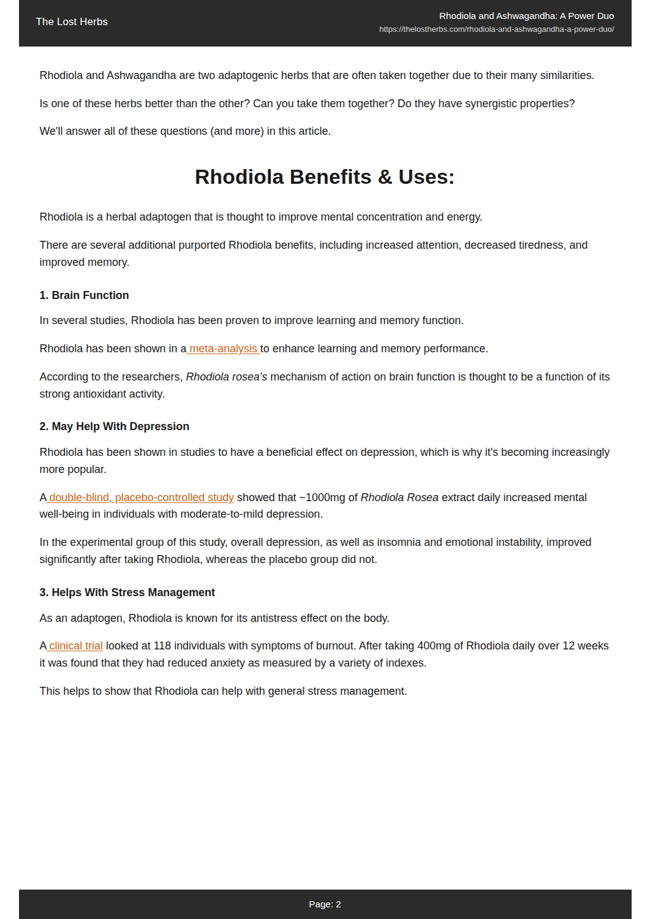The Lost Herbs
Rhodiola and Ashwagandha: A Power Duo https://thelostherbs.com/rhodiola-and-ashwagandha-a-power-duo/
Rhodiola and Ashwagandha are two adaptogenic herbs that are often taken together due to their many similarities.
Is one of these herbs better than the other? Can you take them together? Do they have synergistic properties?
We'll answer all of these questions (and more) in this article.
Rhodiola Benefits & Uses:
Rhodiola is a herbal adaptogen that is thought to improve mental concentration and energy.
There are several additional purported Rhodiola benefits, including increased attention, decreased tiredness, and improved memory.
1. Brain Function
In several studies, Rhodiola has been proven to improve learning and memory function.
Rhodiola has been shown in a meta-analysis to enhance learning and memory performance.
According to the researchers, Rhodiola rosea's mechanism of action on brain function is thought to be a function of its strong antioxidant activity.
2. May Help With Depression
Rhodiola has been shown in studies to have a beneficial effect on depression, which is why it's becoming increasingly more popular.
A double-blind, placebo-controlled study showed that ~1000mg of Rhodiola Rosea extract daily increased mental well-being in individuals with moderate-to-mild depression.
In the experimental group of this study, overall depression, as well as insomnia and emotional instability, improved significantly after taking Rhodiola, whereas the placebo group did not.
3. Helps With Stress Management
As an adaptogen, Rhodiola is known for its antistress effect on the body.
A clinical trial looked at 118 individuals with symptoms of burnout. After taking 400mg of Rhodiola daily over 12 weeks it was found that they had reduced anxiety as measured by a variety of indexes.
This helps to show that Rhodiola can help with general stress management.
Page: 2